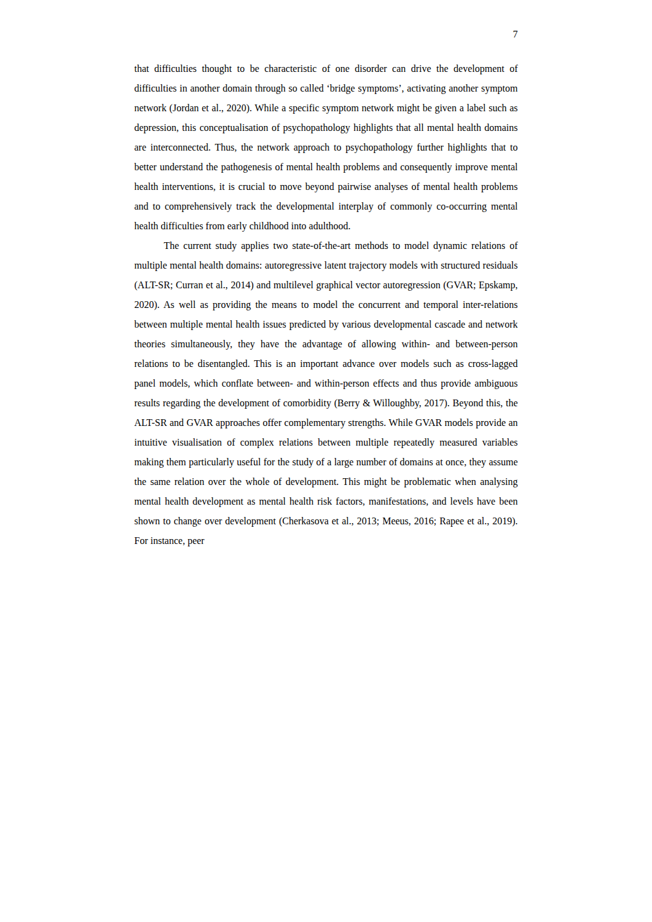7
that difficulties thought to be characteristic of one disorder can drive the development of difficulties in another domain through so called ‘bridge symptoms’, activating another symptom network (Jordan et al., 2020). While a specific symptom network might be given a label such as depression, this conceptualisation of psychopathology highlights that all mental health domains are interconnected. Thus, the network approach to psychopathology further highlights that to better understand the pathogenesis of mental health problems and consequently improve mental health interventions, it is crucial to move beyond pairwise analyses of mental health problems and to comprehensively track the developmental interplay of commonly co-occurring mental health difficulties from early childhood into adulthood.
The current study applies two state-of-the-art methods to model dynamic relations of multiple mental health domains: autoregressive latent trajectory models with structured residuals (ALT-SR; Curran et al., 2014) and multilevel graphical vector autoregression (GVAR; Epskamp, 2020). As well as providing the means to model the concurrent and temporal inter-relations between multiple mental health issues predicted by various developmental cascade and network theories simultaneously, they have the advantage of allowing within- and between-person relations to be disentangled. This is an important advance over models such as cross-lagged panel models, which conflate between- and within-person effects and thus provide ambiguous results regarding the development of comorbidity (Berry & Willoughby, 2017). Beyond this, the ALT-SR and GVAR approaches offer complementary strengths. While GVAR models provide an intuitive visualisation of complex relations between multiple repeatedly measured variables making them particularly useful for the study of a large number of domains at once, they assume the same relation over the whole of development. This might be problematic when analysing mental health development as mental health risk factors, manifestations, and levels have been shown to change over development (Cherkasova et al., 2013; Meeus, 2016; Rapee et al., 2019). For instance, peer